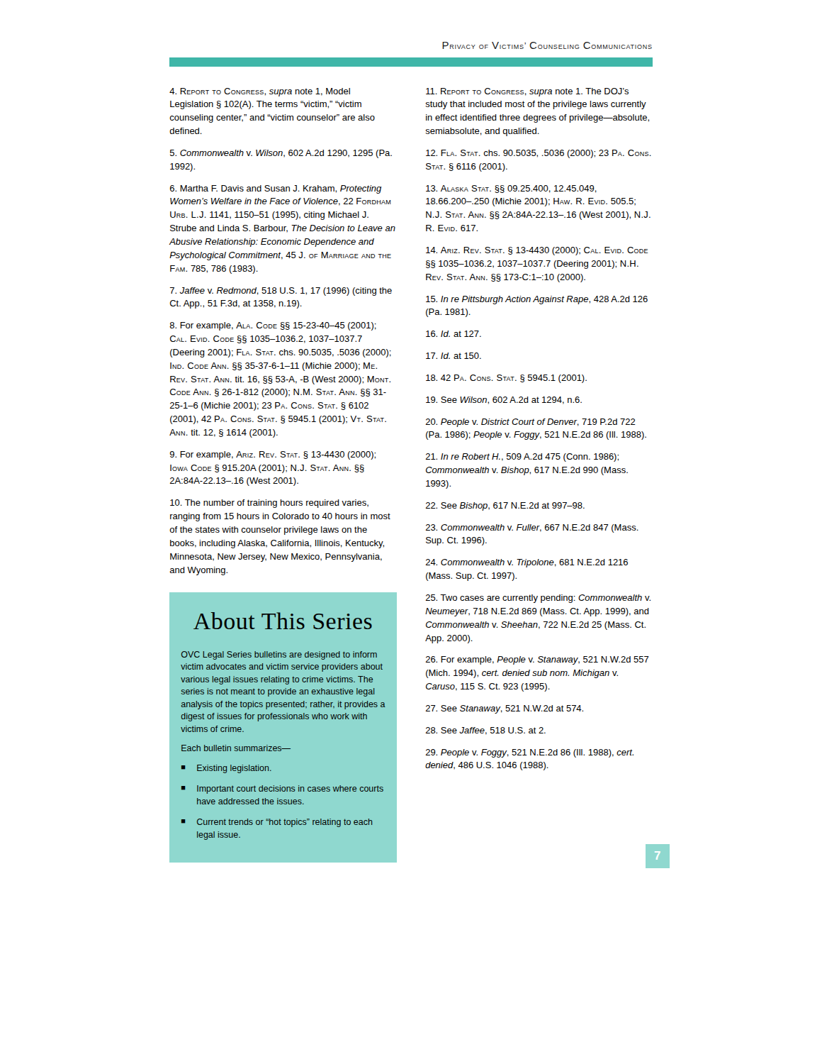PRIVACY OF VICTIMS’ COUNSELING COMMUNICATIONS
4. Report to Congress, supra note 1, Model Legislation § 102(A). The terms “victim,” “victim counseling center,” and “victim counselor” are also defined.
5. Commonwealth v. Wilson, 602 A.2d 1290, 1295 (Pa. 1992).
6. Martha F. Davis and Susan J. Kraham, Protecting Women’s Welfare in the Face of Violence, 22 Fordham Urb. L.J. 1141, 1150–51 (1995), citing Michael J. Strube and Linda S. Barbour, The Decision to Leave an Abusive Relationship: Economic Dependence and Psychological Commitment, 45 J. of Marriage and the Fam. 785, 786 (1983).
7. Jaffee v. Redmond, 518 U.S. 1, 17 (1996) (citing the Ct. App., 51 F.3d, at 1358, n.19).
8. For example, Ala. Code §§ 15-23-40–45 (2001); Cal. Evid. Code §§ 1035–1036.2, 1037–1037.7 (Deering 2001); Fla. Stat. chs. 90.5035, .5036 (2000); Ind. Code Ann. §§ 35-37-6-1–11 (Michie 2000); Me. Rev. Stat. Ann. tit. 16, §§ 53-A, -B (West 2000); Mont. Code Ann. § 26-1-812 (2000); N.M. Stat. Ann. §§ 31-25-1–6 (Michie 2001); 23 Pa. Cons. Stat. § 6102 (2001), 42 Pa. Cons. Stat. § 5945.1 (2001); Vt. Stat. Ann. tit. 12, § 1614 (2001).
9. For example, Ariz. Rev. Stat. § 13-4430 (2000); Iowa Code § 915.20A (2001); N.J. Stat. Ann. §§ 2A:84A-22.13–.16 (West 2001).
10. The number of training hours required varies, ranging from 15 hours in Colorado to 40 hours in most of the states with counselor privilege laws on the books, including Alaska, California, Illinois, Kentucky, Minnesota, New Jersey, New Mexico, Pennsylvania, and Wyoming.
About This Series
OVC Legal Series bulletins are designed to inform victim advocates and victim service providers about various legal issues relating to crime victims. The series is not meant to provide an exhaustive legal analysis of the topics presented; rather, it provides a digest of issues for professionals who work with victims of crime.
Each bulletin summarizes—
Existing legislation.
Important court decisions in cases where courts have addressed the issues.
Current trends or “hot topics” relating to each legal issue.
11. Report to Congress, supra note 1. The DOJ’s study that included most of the privilege laws currently in effect identified three degrees of privilege—absolute, semiabsolute, and qualified.
12. Fla. Stat. chs. 90.5035, .5036 (2000); 23 Pa. Cons. Stat. § 6116 (2001).
13. Alaska Stat. §§ 09.25.400, 12.45.049, 18.66.200–.250 (Michie 2001); Haw. R. Evid. 505.5; N.J. Stat. Ann. §§ 2A:84A-22.13–.16 (West 2001), N.J. R. Evid. 617.
14. Ariz. Rev. Stat. § 13-4430 (2000); Cal. Evid. Code §§ 1035–1036.2, 1037–1037.7 (Deering 2001); N.H. Rev. Stat. Ann. §§ 173-C:1–:10 (2000).
15. In re Pittsburgh Action Against Rape, 428 A.2d 126 (Pa. 1981).
16. Id. at 127.
17. Id. at 150.
18. 42 Pa. Cons. Stat. § 5945.1 (2001).
19. See Wilson, 602 A.2d at 1294, n.6.
20. People v. District Court of Denver, 719 P.2d 722 (Pa. 1986); People v. Foggy, 521 N.E.2d 86 (Ill. 1988).
21. In re Robert H., 509 A.2d 475 (Conn. 1986); Commonwealth v. Bishop, 617 N.E.2d 990 (Mass. 1993).
22. See Bishop, 617 N.E.2d at 997–98.
23. Commonwealth v. Fuller, 667 N.E.2d 847 (Mass. Sup. Ct. 1996).
24. Commonwealth v. Tripolone, 681 N.E.2d 1216 (Mass. Sup. Ct. 1997).
25. Two cases are currently pending: Commonwealth v. Neumeyer, 718 N.E.2d 869 (Mass. Ct. App. 1999), and Commonwealth v. Sheehan, 722 N.E.2d 25 (Mass. Ct. App. 2000).
26. For example, People v. Stanaway, 521 N.W.2d 557 (Mich. 1994), cert. denied sub nom. Michigan v. Caruso, 115 S. Ct. 923 (1995).
27. See Stanaway, 521 N.W.2d at 574.
28. See Jaffee, 518 U.S. at 2.
29. People v. Foggy, 521 N.E.2d 86 (Ill. 1988), cert. denied, 486 U.S. 1046 (1988).
7